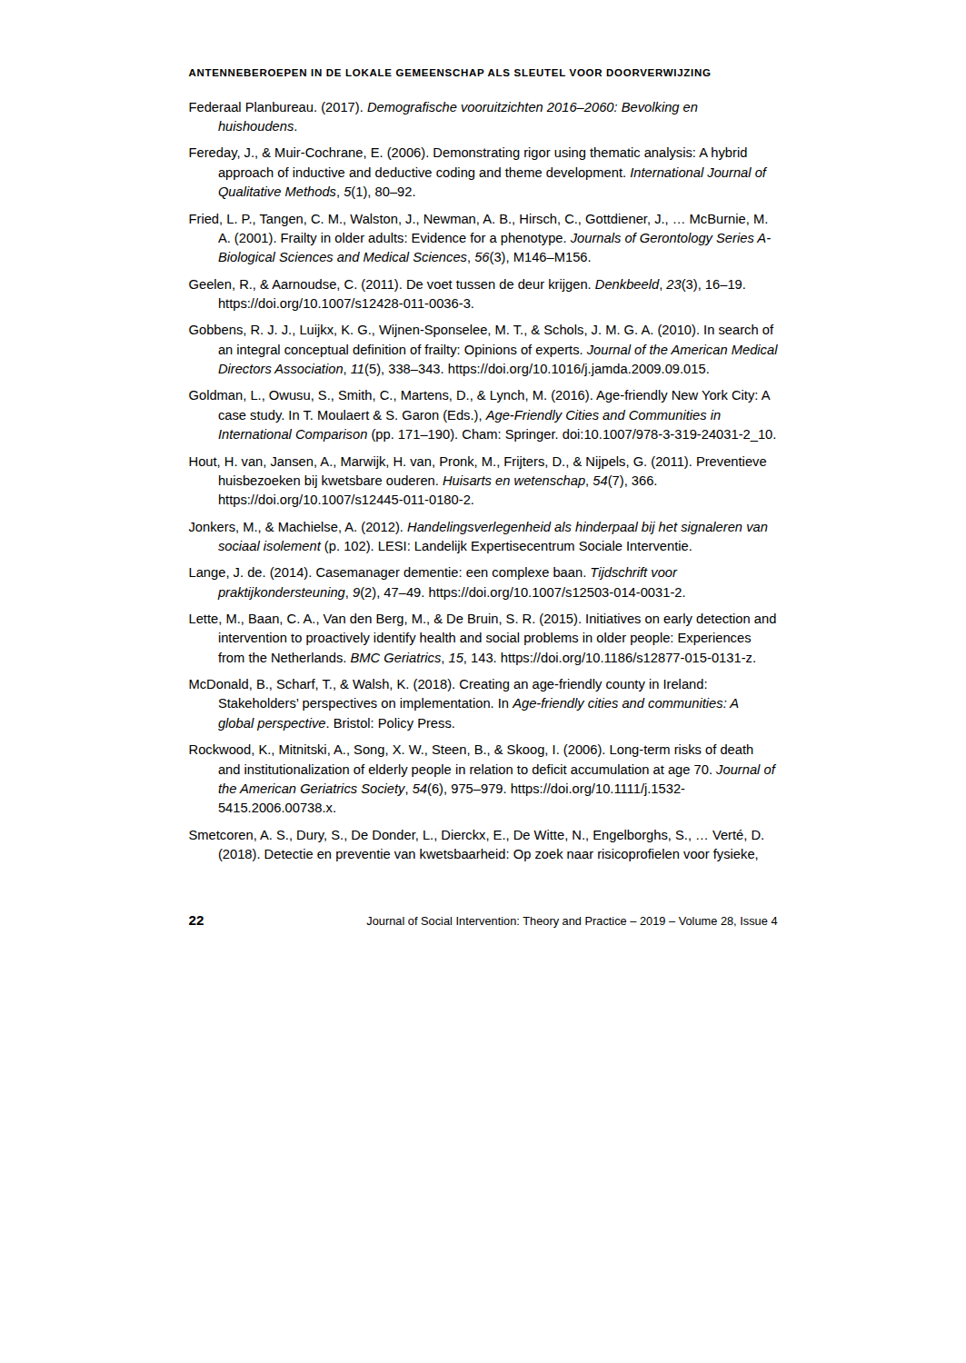Antenneberoepen in de lokale gemeenschap als sleutel voor doorverwijzing
Federaal Planbureau. (2017). Demografische vooruitzichten 2016–2060: Bevolking en huishoudens.
Fereday, J., & Muir-Cochrane, E. (2006). Demonstrating rigor using thematic analysis: A hybrid approach of inductive and deductive coding and theme development. International Journal of Qualitative Methods, 5(1), 80–92.
Fried, L. P., Tangen, C. M., Walston, J., Newman, A. B., Hirsch, C., Gottdiener, J., … McBurnie, M. A. (2001). Frailty in older adults: Evidence for a phenotype. Journals of Gerontology Series A-Biological Sciences and Medical Sciences, 56(3), M146–M156.
Geelen, R., & Aarnoudse, C. (2011). De voet tussen de deur krijgen. Denkbeeld, 23(3), 16–19. https://doi.org/10.1007/s12428-011-0036-3.
Gobbens, R. J. J., Luijkx, K. G., Wijnen-Sponselee, M. T., & Schols, J. M. G. A. (2010). In search of an integral conceptual definition of frailty: Opinions of experts. Journal of the American Medical Directors Association, 11(5), 338–343. https://doi.org/10.1016/j.jamda.2009.09.015.
Goldman, L., Owusu, S., Smith, C., Martens, D., & Lynch, M. (2016). Age-friendly New York City: A case study. In T. Moulaert & S. Garon (Eds.), Age-Friendly Cities and Communities in International Comparison (pp. 171–190). Cham: Springer. doi:10.1007/978-3-319-24031-2_10.
Hout, H. van, Jansen, A., Marwijk, H. van, Pronk, M., Frijters, D., & Nijpels, G. (2011). Preventieve huisbezoeken bij kwetsbare ouderen. Huisarts en wetenschap, 54(7), 366. https://doi.org/10.1007/s12445-011-0180-2.
Jonkers, M., & Machielse, A. (2012). Handelingsverlegenheid als hinderpaal bij het signaleren van sociaal isolement (p. 102). LESI: Landelijk Expertisecentrum Sociale Interventie.
Lange, J. de. (2014). Casemanager dementie: een complexe baan. Tijdschrift voor praktijkondersteuning, 9(2), 47–49. https://doi.org/10.1007/s12503-014-0031-2.
Lette, M., Baan, C. A., Van den Berg, M., & De Bruin, S. R. (2015). Initiatives on early detection and intervention to proactively identify health and social problems in older people: Experiences from the Netherlands. BMC Geriatrics, 15, 143. https://doi.org/10.1186/s12877-015-0131-z.
McDonald, B., Scharf, T., & Walsh, K. (2018). Creating an age-friendly county in Ireland: Stakeholders’ perspectives on implementation. In Age-friendly cities and communities: A global perspective. Bristol: Policy Press.
Rockwood, K., Mitnitski, A., Song, X. W., Steen, B., & Skoog, I. (2006). Long-term risks of death and institutionalization of elderly people in relation to deficit accumulation at age 70. Journal of the American Geriatrics Society, 54(6), 975–979. https://doi.org/10.1111/j.1532-5415.2006.00738.x.
Smetcoren, A. S., Dury, S., De Donder, L., Dierckx, E., De Witte, N., Engelborghs, S., … Verté, D. (2018). Detectie en preventie van kwetsbaarheid: Op zoek naar risicoprofielen voor fysieke,
22 Journal of Social Intervention: Theory and Practice – 2019 – Volume 28, Issue 4